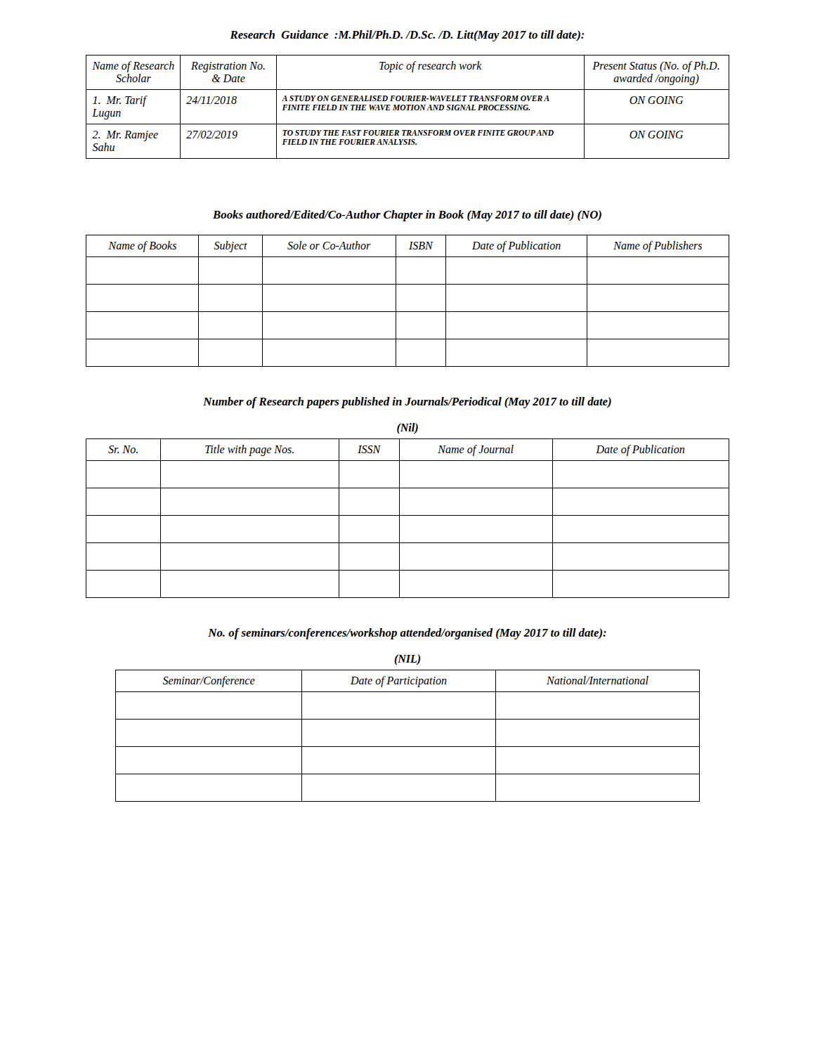Research Guidance :M.Phil/Ph.D. /D.Sc. /D. Litt(May 2017 to till date):
| Name of Research Scholar | Registration No. & Date | Topic of research work | Present Status (No. of Ph.D. awarded /ongoing) |
| --- | --- | --- | --- |
| 1. Mr. Tarif Lugun | 24/11/2018 | A STUDY ON GENERALISED FOURIER-WAVELET TRANSFORM OVER A FINITE FIELD IN THE WAVE MOTION AND SIGNAL PROCESSING. | ON GOING |
| 2. Mr. Ramjee Sahu | 27/02/2019 | TO STUDY THE FAST FOURIER TRANSFORM OVER FINITE GROUP AND FIELD IN THE FOURIER ANALYSIS. | ON GOING |
Books authored/Edited/Co-Author Chapter in Book (May 2017 to till date) (NO)
| Name of Books | Subject | Sole or Co-Author | ISBN | Date of Publication | Name of Publishers |
| --- | --- | --- | --- | --- | --- |
Number of Research papers published in Journals/Periodical (May 2017 to till date)
(Nil)
| Sr. No. | Title with page Nos. | ISSN | Name of Journal | Date of Publication |
| --- | --- | --- | --- | --- |
No. of seminars/conferences/workshop attended/organised (May 2017 to till date):
(NIL)
| Seminar/Conference | Date of Participation | National/International |
| --- | --- | --- |